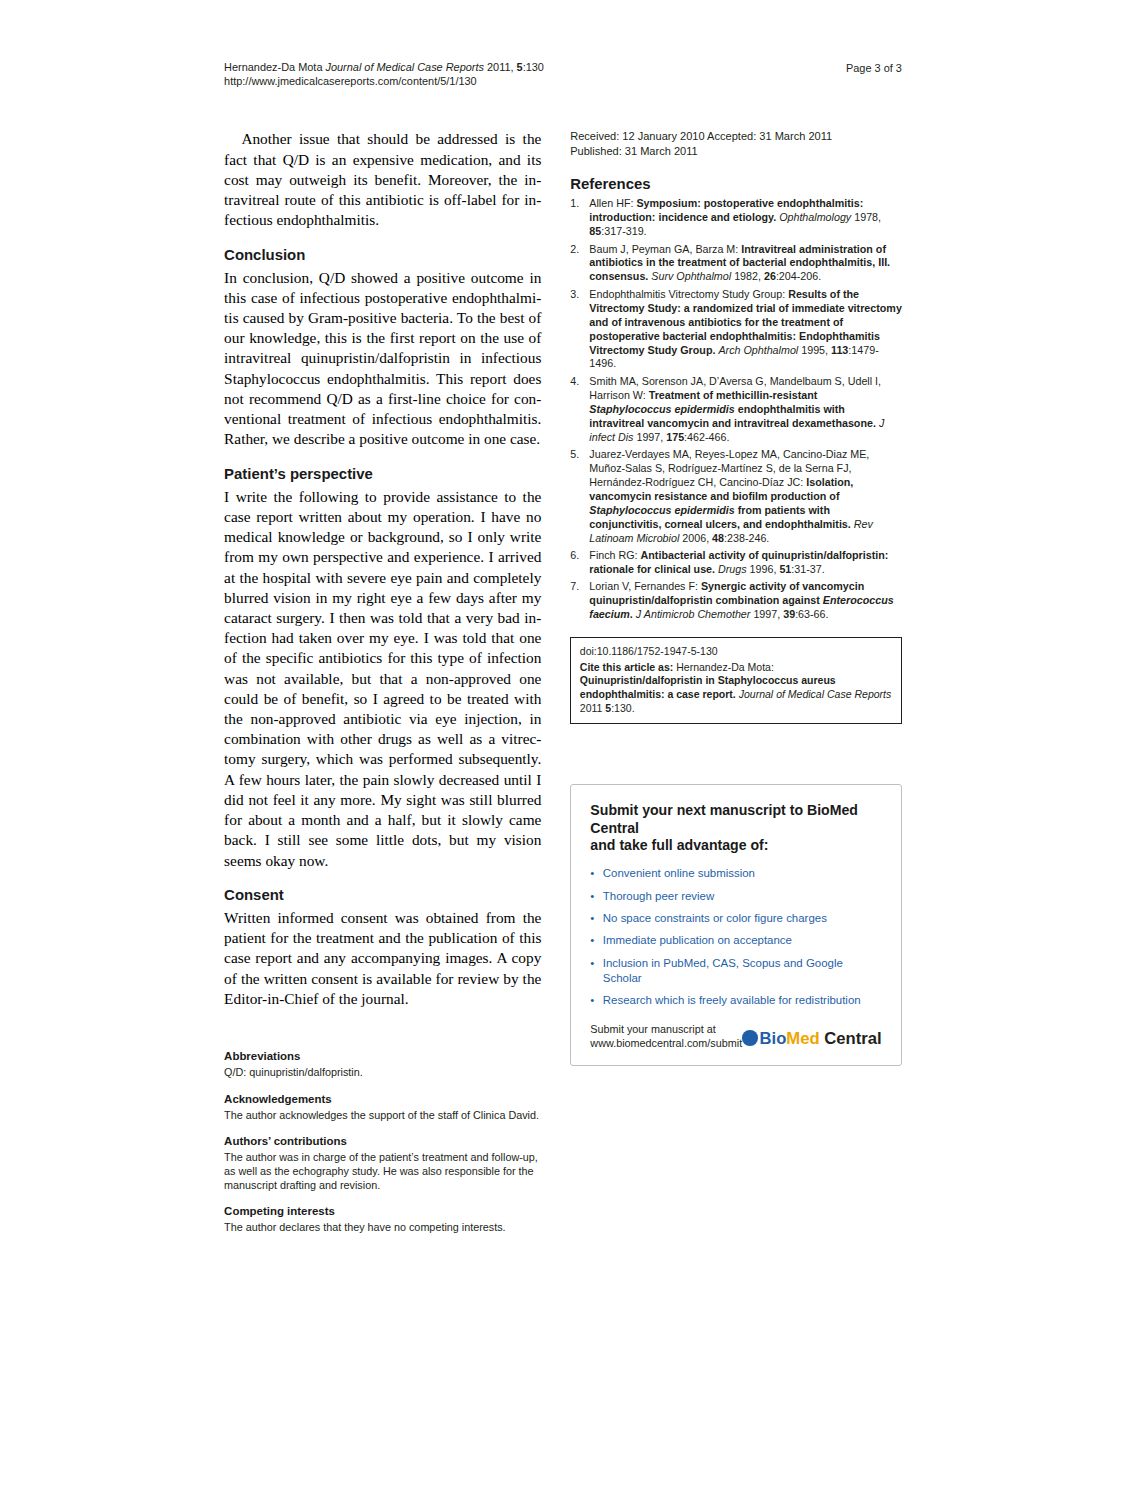Hernandez-Da Mota Journal of Medical Case Reports 2011, 5:130
http://www.jmedicalcasereports.com/content/5/1/130
Page 3 of 3
Another issue that should be addressed is the fact that Q/D is an expensive medication, and its cost may outweigh its benefit. Moreover, the intravitreal route of this antibiotic is off-label for infectious endophthalmitis.
Conclusion
In conclusion, Q/D showed a positive outcome in this case of infectious postoperative endophthalmitis caused by Gram-positive bacteria. To the best of our knowledge, this is the first report on the use of intravitreal quinupristin/dalfopristin in infectious Staphylococcus endophthalmitis. This report does not recommend Q/D as a first-line choice for conventional treatment of infectious endophthalmitis. Rather, we describe a positive outcome in one case.
Patient’s perspective
I write the following to provide assistance to the case report written about my operation. I have no medical knowledge or background, so I only write from my own perspective and experience. I arrived at the hospital with severe eye pain and completely blurred vision in my right eye a few days after my cataract surgery. I then was told that a very bad infection had taken over my eye. I was told that one of the specific antibiotics for this type of infection was not available, but that a non-approved one could be of benefit, so I agreed to be treated with the non-approved antibiotic via eye injection, in combination with other drugs as well as a vitrectomy surgery, which was performed subsequently. A few hours later, the pain slowly decreased until I did not feel it any more. My sight was still blurred for about a month and a half, but it slowly came back. I still see some little dots, but my vision seems okay now.
Consent
Written informed consent was obtained from the patient for the treatment and the publication of this case report and any accompanying images. A copy of the written consent is available for review by the Editor-in-Chief of the journal.
Abbreviations
Q/D: quinupristin/dalfopristin.
Acknowledgements
The author acknowledges the support of the staff of Clinica David.
Authors’ contributions
The author was in charge of the patient’s treatment and follow-up, as well as the echography study. He was also responsible for the manuscript drafting and revision.
Competing interests
The author declares that they have no competing interests.
Received: 12 January 2010 Accepted: 31 March 2011
Published: 31 March 2011
References
Allen HF: Symposium: postoperative endophthalmitis: introduction: incidence and etiology. Ophthalmology 1978, 85:317-319.
Baum J, Peyman GA, Barza M: Intravitreal administration of antibiotics in the treatment of bacterial endophthalmitis, III. consensus. Surv Ophthalmol 1982, 26:204-206.
Endophthalmitis Vitrectomy Study Group: Results of the Vitrectomy Study: a randomized trial of immediate vitrectomy and of intravenous antibiotics for the treatment of postoperative bacterial endophthalmitis: Endophthamitis Vitrectomy Study Group. Arch Ophthalmol 1995, 113:1479-1496.
Smith MA, Sorenson JA, D’Aversa G, Mandelbaum S, Udell I, Harrison W: Treatment of methicillin-resistant Staphylococcus epidermidis endophthalmitis with intravitreal vancomycin and intravitreal dexamethasone. J infect Dis 1997, 175:462-466.
Juarez-Verdayes MA, Reyes-Lopez MA, Cancino-Diaz ME, Muñoz-Salas S, Rodríguez-Martínez S, de la Serna FJ, Hernández-Rodríguez CH, Cancino-Díaz JC: Isolation, vancomycin resistance and biofilm production of Staphylococcus epidermidis from patients with conjunctivitis, corneal ulcers, and endophthalmitis. Rev Latinoam Microbiol 2006, 48:238-246.
Finch RG: Antibacterial activity of quinupristin/dalfopristin: rationale for clinical use. Drugs 1996, 51:31-37.
Lorian V, Fernandes F: Synergic activity of vancomycin quinupristin/dalfopristin combination against Enterococcus faecium. J Antimicrob Chemother 1997, 39:63-66.
doi:10.1186/1752-1947-5-130
Cite this article as: Hernandez-Da Mota: Quinupristin/dalfopristin in Staphylococcus aureus endophthalmitis: a case report. Journal of Medical Case Reports 2011 5:130.
Submit your next manuscript to BioMed Central
and take full advantage of:
Convenient online submission
Thorough peer review
No space constraints or color figure charges
Immediate publication on acceptance
Inclusion in PubMed, CAS, Scopus and Google Scholar
Research which is freely available for redistribution
Submit your manuscript at
www.biomedcentral.com/submit
Bio Med Central